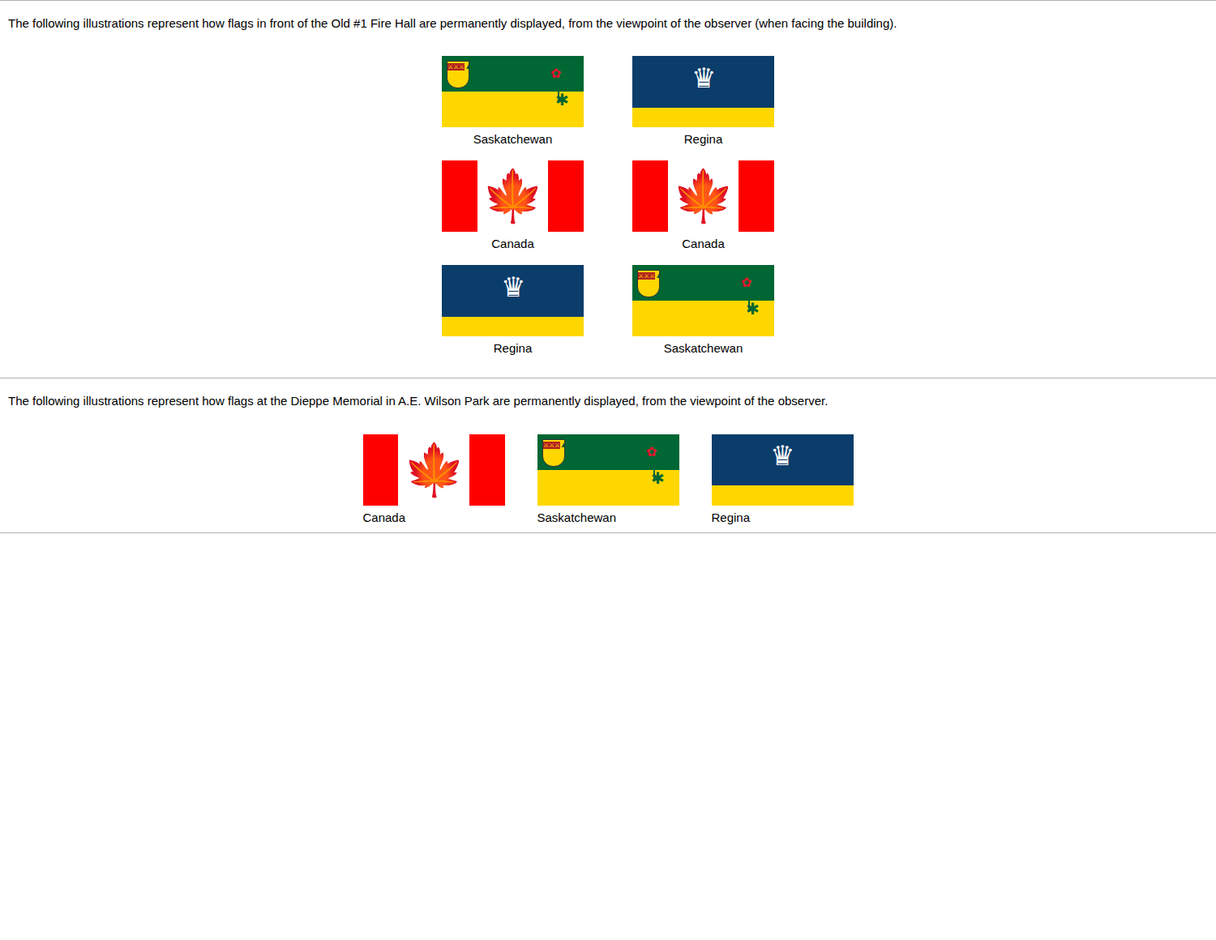The following illustrations represent how flags in front of the Old #1 Fire Hall are permanently displayed, from the viewpoint of the observer (when facing the building).
⚔⚔⚔▲▲▲ ✿ ✱
Saskatchewan
♛
Regina
🍁
Canada
🍁
Canada
♛
Regina
⚔⚔⚔▲▲▲ ✿ ✱
Saskatchewan
The following illustrations represent how flags at the Dieppe Memorial in A.E. Wilson Park are permanently displayed, from the viewpoint of the observer.
🍁
Canada
⚔⚔⚔▲▲▲ ✿ ✱
Saskatchewan
♛
Regina